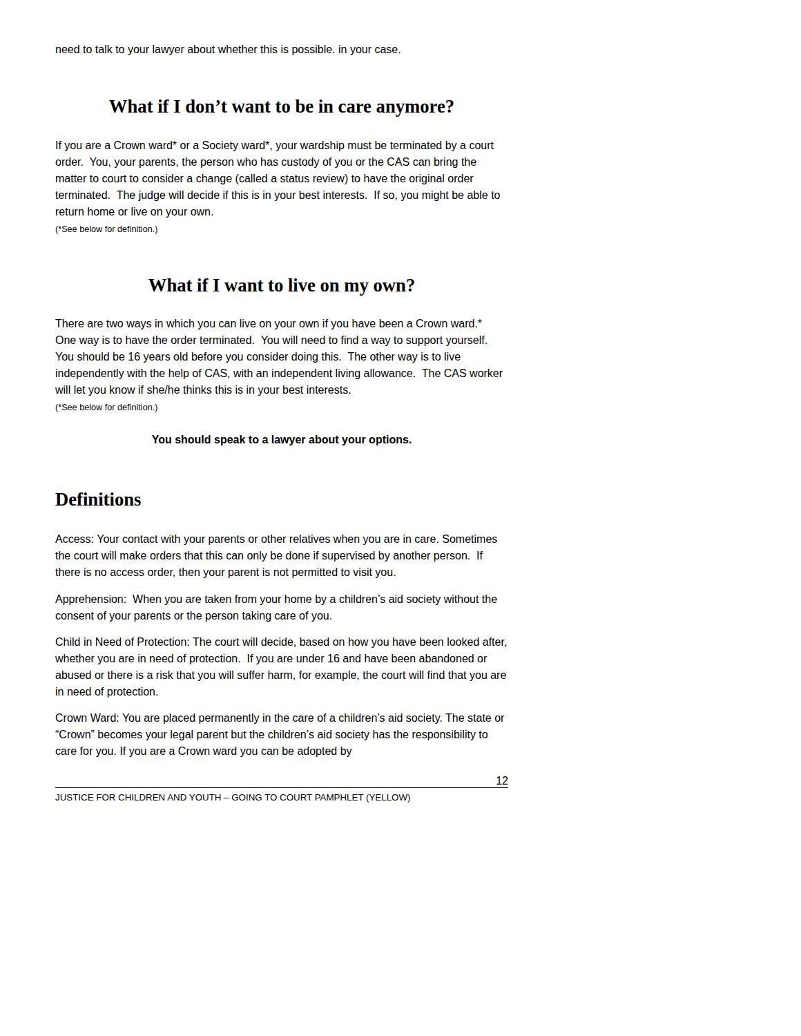need to talk to your lawyer about whether this is possible. in your case.
What if I don’t want to be in care anymore?
If you are a Crown ward* or a Society ward*, your wardship must be terminated by a court order. You, your parents, the person who has custody of you or the CAS can bring the matter to court to consider a change (called a status review) to have the original order terminated. The judge will decide if this is in your best interests. If so, you might be able to return home or live on your own.
(*See below for definition.)
What if I want to live on my own?
There are two ways in which you can live on your own if you have been a Crown ward.* One way is to have the order terminated. You will need to find a way to support yourself. You should be 16 years old before you consider doing this. The other way is to live independently with the help of CAS, with an independent living allowance. The CAS worker will let you know if she/he thinks this is in your best interests.
(*See below for definition.)
You should speak to a lawyer about your options.
Definitions
Access: Your contact with your parents or other relatives when you are in care. Sometimes the court will make orders that this can only be done if supervised by another person. If there is no access order, then your parent is not permitted to visit you.
Apprehension: When you are taken from your home by a children’s aid society without the consent of your parents or the person taking care of you.
Child in Need of Protection: The court will decide, based on how you have been looked after, whether you are in need of protection. If you are under 16 and have been abandoned or abused or there is a risk that you will suffer harm, for example, the court will find that you are in need of protection.
Crown Ward: You are placed permanently in the care of a children’s aid society. The state or “Crown” becomes your legal parent but the children’s aid society has the responsibility to care for you. If you are a Crown ward you can be adopted by
12 JUSTICE FOR CHILDREN AND YOUTH – GOING TO COURT PAMPHLET (YELLOW)